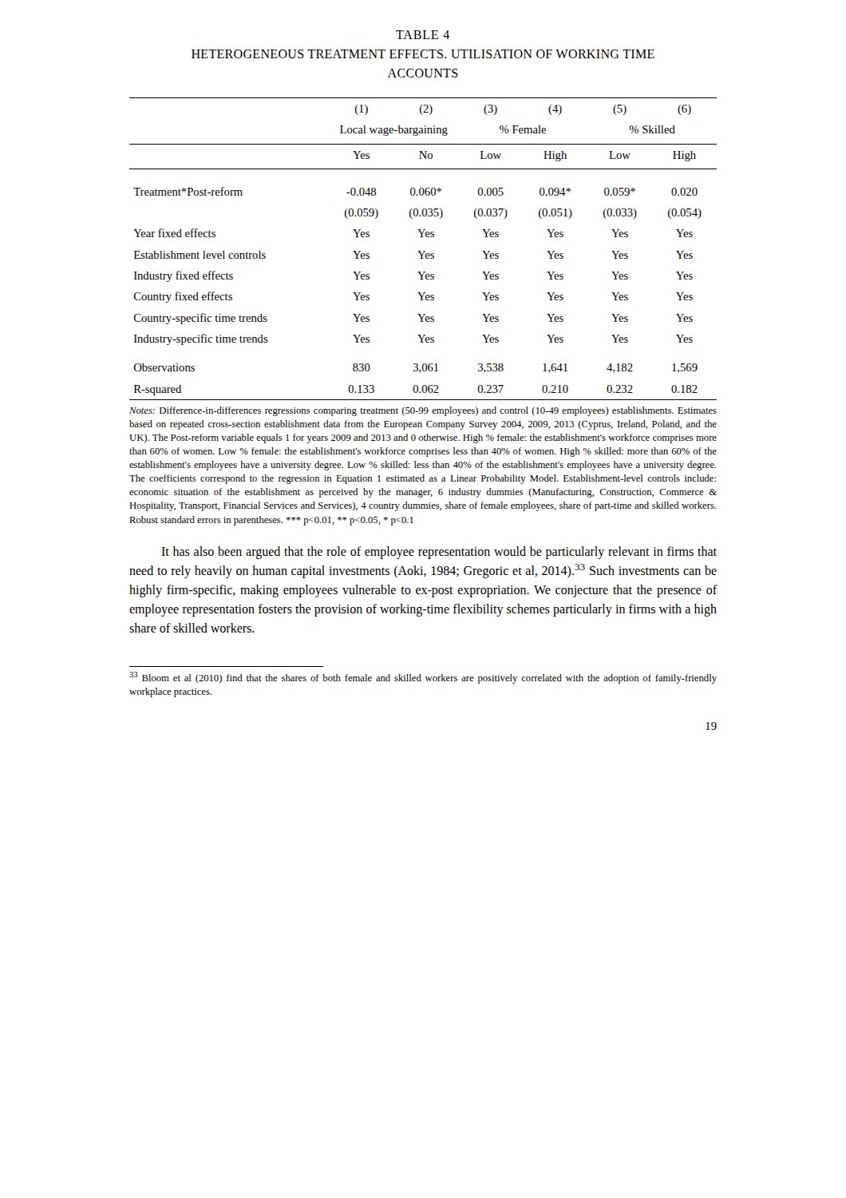TABLE 4
HETEROGENEOUS TREATMENT EFFECTS. UTILISATION OF WORKING TIME
ACCOUNTS
| | (1) | (2) | (3) | (4) | (5) | (6) |
| | Local wage-bargaining | % Female | % Skilled |
| | Yes | No | Low | High | Low | High |
| Treatment*Post-reform | -0.048 | 0.060* | 0.005 | 0.094* | 0.059* | 0.020 |
| | (0.059) | (0.035) | (0.037) | (0.051) | (0.033) | (0.054) |
| Year fixed effects | Yes | Yes | Yes | Yes | Yes | Yes |
| Establishment level controls | Yes | Yes | Yes | Yes | Yes | Yes |
| Industry fixed effects | Yes | Yes | Yes | Yes | Yes | Yes |
| Country fixed effects | Yes | Yes | Yes | Yes | Yes | Yes |
| Country-specific time trends | Yes | Yes | Yes | Yes | Yes | Yes |
| Industry-specific time trends | Yes | Yes | Yes | Yes | Yes | Yes |
| Observations | 830 | 3,061 | 3,538 | 1,641 | 4,182 | 1,569 |
| R-squared | 0.133 | 0.062 | 0.237 | 0.210 | 0.232 | 0.182 |
Notes: Difference-in-differences regressions comparing treatment (50-99 employees) and control (10-49 employees) establishments. Estimates based on repeated cross-section establishment data from the European Company Survey 2004, 2009, 2013 (Cyprus, Ireland, Poland, and the UK). The Post-reform variable equals 1 for years 2009 and 2013 and 0 otherwise. High % female: the establishment's workforce comprises more than 60% of women. Low % female: the establishment's workforce comprises less than 40% of women. High % skilled: more than 60% of the establishment's employees have a university degree. Low % skilled: less than 40% of the establishment's employees have a university degree. The coefficients correspond to the regression in Equation 1 estimated as a Linear Probability Model. Establishment-level controls include: economic situation of the establishment as perceived by the manager, 6 industry dummies (Manufacturing, Construction, Commerce & Hospitality, Transport, Financial Services and Services), 4 country dummies, share of female employees, share of part-time and skilled workers. Robust standard errors in parentheses. *** p<0.01, ** p<0.05, * p<0.1
It has also been argued that the role of employee representation would be particularly relevant in firms that need to rely heavily on human capital investments (Aoki, 1984; Gregoric et al, 2014).33 Such investments can be highly firm-specific, making employees vulnerable to ex-post expropriation. We conjecture that the presence of employee representation fosters the provision of working-time flexibility schemes particularly in firms with a high share of skilled workers.
33 Bloom et al (2010) find that the shares of both female and skilled workers are positively correlated with the adoption of family-friendly workplace practices.
19